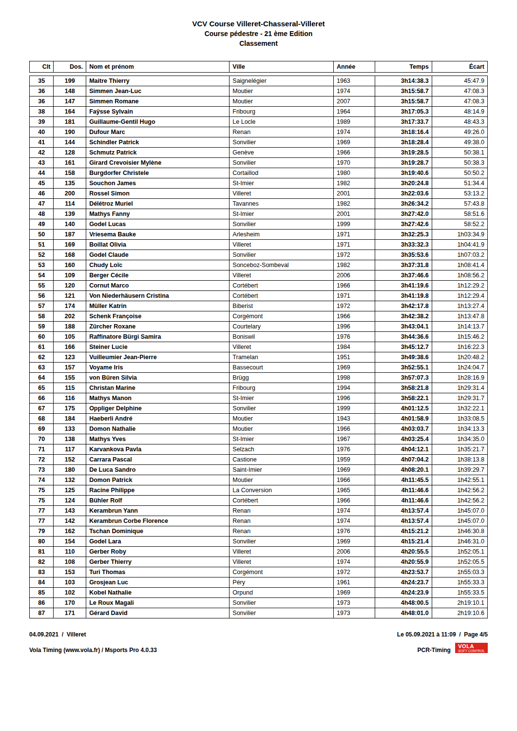VCV Course Villeret-Chasseral-Villeret
Course pédestre - 21 ème Edition
Classement
| Clt | Dos. | Nom et prénom | Ville | Année | Temps | Écart |
| --- | --- | --- | --- | --- | --- | --- |
| 35 | 199 | Maitre Thierry | Saignelégier | 1963 | 3h14:38.3 | 45:47.9 |
| 36 | 148 | Simmen Jean-Luc | Moutier | 1974 | 3h15:58.7 | 47:08.3 |
| 36 | 147 | Simmen Romane | Moutier | 2007 | 3h15:58.7 | 47:08.3 |
| 38 | 164 | Faÿsse Sylvain | Fribourg | 1964 | 3h17:05.3 | 48:14.9 |
| 39 | 181 | Guillaume-Gentil Hugo | Le Locle | 1989 | 3h17:33.7 | 48:43.3 |
| 40 | 190 | Dufour Marc | Renan | 1974 | 3h18:16.4 | 49:26.0 |
| 41 | 144 | Schindler Patrick | Sonvilier | 1969 | 3h18:28.4 | 49:38.0 |
| 42 | 128 | Schmutz Patrick | Genève | 1966 | 3h19:28.5 | 50:38.1 |
| 43 | 161 | Girard Crevoisier Mylène | Sonvilier | 1970 | 3h19:28.7 | 50:38.3 |
| 44 | 158 | Burgdorfer Christele | Cortaillod | 1980 | 3h19:40.6 | 50:50.2 |
| 45 | 135 | Souchon James | St-Imier | 1982 | 3h20:24.8 | 51:34.4 |
| 46 | 200 | Rossel Simon | Villeret | 2001 | 3h22:03.6 | 53:13.2 |
| 47 | 114 | Délétroz Muriel | Tavannes | 1982 | 3h26:34.2 | 57:43.8 |
| 48 | 139 | Mathys Fanny | St-Imier | 2001 | 3h27:42.0 | 58:51.6 |
| 49 | 140 | Godel Lucas | Sonvilier | 1999 | 3h27:42.6 | 58:52.2 |
| 50 | 187 | Vriesema Bauke | Arlesheim | 1971 | 3h32:25.3 | 1h03:34.9 |
| 51 | 169 | Boillat Olivia | Villeret | 1971 | 3h33:32.3 | 1h04:41.9 |
| 52 | 168 | Godel Claude | Sonvilier | 1972 | 3h35:53.6 | 1h07:03.2 |
| 53 | 160 | Chudy Loïc | Sonceboz-Sombeval | 1982 | 3h37:31.8 | 1h08:41.4 |
| 54 | 109 | Berger Cécile | Villeret | 2006 | 3h37:46.6 | 1h08:56.2 |
| 55 | 120 | Cornut Marco | Cortébert | 1966 | 3h41:19.6 | 1h12:29.2 |
| 56 | 121 | Von Niederhäusern Cristina | Cortébert | 1971 | 3h41:19.8 | 1h12:29.4 |
| 57 | 174 | Müller Katrin | Biberist | 1972 | 3h42:17.8 | 1h13:27.4 |
| 58 | 202 | Schenk Françoise | Corgémont | 1966 | 3h42:38.2 | 1h13:47.8 |
| 59 | 188 | Zürcher Roxane | Courtelary | 1996 | 3h43:04.1 | 1h14:13.7 |
| 60 | 105 | Raffinatore Bürgi Samira | Boniswil | 1976 | 3h44:36.6 | 1h15:46.2 |
| 61 | 166 | Steiner Lucie | Villeret | 1984 | 3h45:12.7 | 1h16:22.3 |
| 62 | 123 | Vuilleumier Jean-Pierre | Tramelan | 1951 | 3h49:38.6 | 1h20:48.2 |
| 63 | 157 | Voyame Iris | Bassecourt | 1969 | 3h52:55.1 | 1h24:04.7 |
| 64 | 155 | von Büren Silvia | Brügg | 1998 | 3h57:07.3 | 1h28:16.9 |
| 65 | 115 | Christan Marine | Fribourg | 1994 | 3h58:21.8 | 1h29:31.4 |
| 66 | 116 | Mathys Manon | St-Imier | 1996 | 3h58:22.1 | 1h29:31.7 |
| 67 | 175 | Oppliger Delphine | Sonvilier | 1999 | 4h01:12.5 | 1h32:22.1 |
| 68 | 184 | Haeberli André | Moutier | 1943 | 4h01:58.9 | 1h33:08.5 |
| 69 | 133 | Domon Nathalie | Moutier | 1966 | 4h03:03.7 | 1h34:13.3 |
| 70 | 138 | Mathys Yves | St-Imier | 1967 | 4h03:25.4 | 1h34:35.0 |
| 71 | 117 | Karvankova Pavla | Selzach | 1976 | 4h04:12.1 | 1h35:21.7 |
| 72 | 152 | Carrara Pascal | Castione | 1959 | 4h07:04.2 | 1h38:13.8 |
| 73 | 180 | De Luca Sandro | Saint-Imier | 1969 | 4h08:20.1 | 1h39:29.7 |
| 74 | 132 | Domon Patrick | Moutier | 1966 | 4h11:45.5 | 1h42:55.1 |
| 75 | 125 | Racine Philippe | La Conversion | 1965 | 4h11:46.6 | 1h42:56.2 |
| 75 | 124 | Bühler Rolf | Cortébert | 1966 | 4h11:46.6 | 1h42:56.2 |
| 77 | 143 | Kerambrun Yann | Renan | 1974 | 4h13:57.4 | 1h45:07.0 |
| 77 | 142 | Kerambrun Corbe Florence | Renan | 1974 | 4h13:57.4 | 1h45:07.0 |
| 79 | 162 | Tschan Dominique | Renan | 1976 | 4h15:21.2 | 1h46:30.8 |
| 80 | 154 | Godel Lara | Sonvilier | 1969 | 4h15:21.4 | 1h46:31.0 |
| 81 | 110 | Gerber Roby | Villeret | 2006 | 4h20:55.5 | 1h52:05.1 |
| 82 | 108 | Gerber Thierry | Villeret | 1974 | 4h20:55.9 | 1h52:05.5 |
| 83 | 153 | Turi Thomas | Corgémont | 1972 | 4h23:53.7 | 1h55:03.3 |
| 84 | 103 | Grosjean Luc | Péry | 1961 | 4h24:23.7 | 1h55:33.3 |
| 85 | 102 | Kobel Nathalie | Orpund | 1969 | 4h24:23.9 | 1h55:33.5 |
| 86 | 170 | Le Roux Magali | Sonvilier | 1973 | 4h48:00.5 | 2h19:10.1 |
| 87 | 171 | Gérard David | Sonvilier | 1973 | 4h48:01.0 | 2h19:10.6 |
04.09.2021 / Villeret Le 05.09.2021 à 11:09 / Page 4/5
Vola Timing (www.vola.fr) / Msports Pro 4.0.33 PCR-Timing VOLASOFT CONTROL